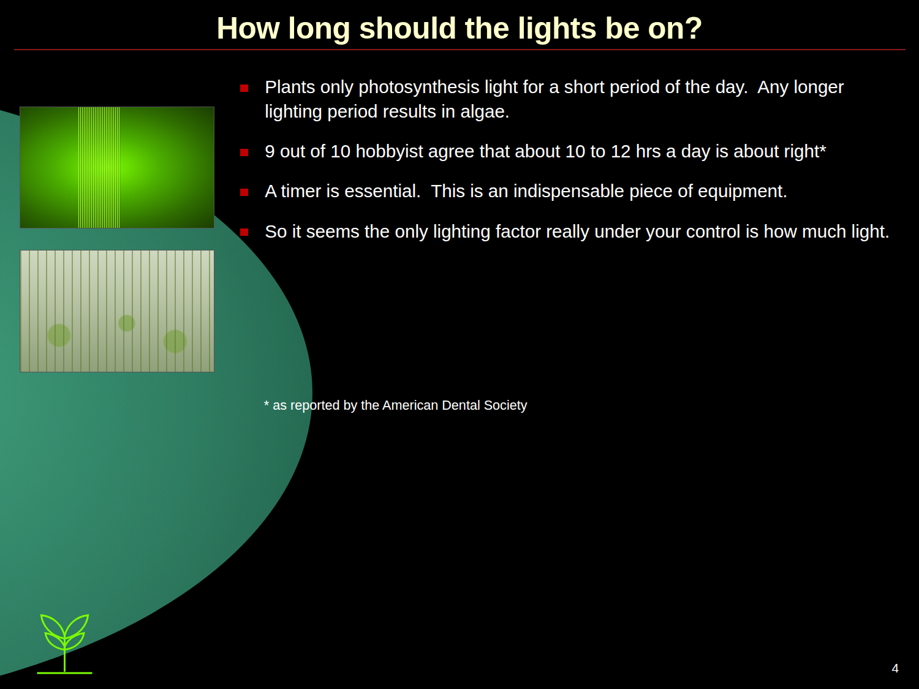How long should the lights be on?
Plants only photosynthesis light for a short period of the day. Any longer lighting period results in algae.
9 out of 10 hobbyist agree that about 10 to 12 hrs a day is about right*
A timer is essential. This is an indispensable piece of equipment.
So it seems the only lighting factor really under your control is how much light.
* as reported by the American Dental Society
4